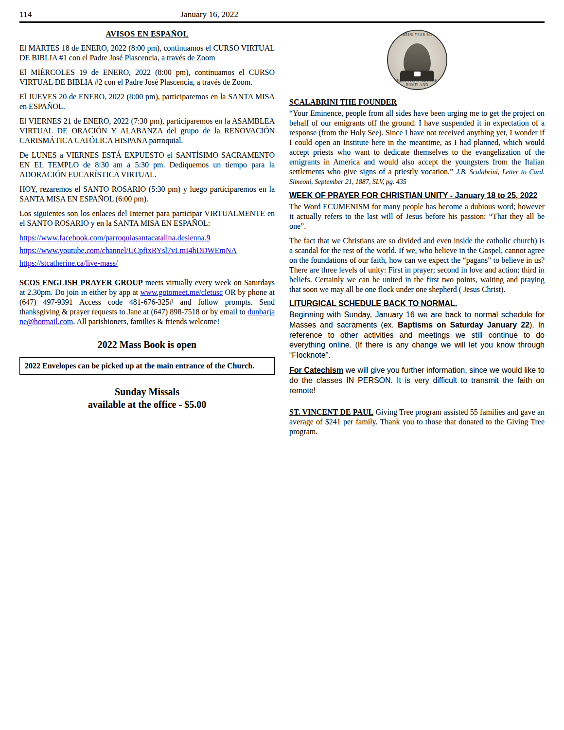114 January 16, 2022
AVISOS EN ESPAÑOL
El MARTES 18 de ENERO, 2022 (8:00 pm), continuamos el CURSO VIRTUAL DE BIBLIA #1 con el Padre José Plascencia, a través de Zoom
El MIÉRCOLES 19 de ENERO, 2022 (8:00 pm), continuamos el CURSO VIRTUAL DE BIBLIA #2 con el Padre José Plascencia, a través de Zoom.
El JUEVES 20 de ENERO, 2022 (8:00 pm), participaremos en la SANTA MISA en ESPAÑOL.
El VIERNES 21 de ENERO, 2022 (7:30 pm), participaremos en la ASAMBLEA VIRTUAL DE ORACIÓN Y ALABANZA del grupo de la RENOVACIÓN CARISMÁTICA CATÓLICA HISPANA parroquial.
De LUNES a VIERNES ESTÁ EXPUESTO el SANTÍSIMO SACRAMENTO EN EL TEMPLO de 8:30 am a 5:30 pm. Dediquemos un tiempo para la ADORACIÓN EUCARÍSTICA VIRTUAL.
HOY, rezaremos el SANTO ROSARIO (5:30 pm) y luego participaremos en la SANTA MISA EN ESPAÑOL (6:00 pm).
Los siguientes son los enlaces del Internet para participar VIRTUALMENTE en el SANTO ROSARIO y en la SANTA MISA EN ESPAÑOL:
https://www.facebook.com/parroquiasantacatalina.desienna.9
https://www.youtube.com/channel/UCpfixRYsl7vLmI4hDDWEmNA
https://stcatherine.ca/live-mass/
SCOS ENGLISH PRAYER GROUP meets virtually every week on Saturdays at 2.30pm. Do join in either by app at www.gotomeet.me/cletusc OR by phone at (647) 497-9391 Access code 481-676-325# and follow prompts. Send thanksgiving & prayer requests to Jane at (647) 898-7518 or by email to dunbarjane@hotmail.com. All parishioners, families & friends welcome!
2022 Mass Book is open
2022 Envelopes can be picked up at the main entrance of the Church.
Sunday Missals
available at the office - $5.00
SCALABRINI YEAR 2021-2022
MIGRANTS: EVERYONE'S HOMELAND
SCALABRINI THE FOUNDER
“Your Eminence, people from all sides have been urging me to get the project on behalf of our emigrants off the ground. I have suspended it in expectation of a response (from the Holy See). Since I have not received anything yet, I wonder if I could open an Institute here in the meantime, as I had planned, which would accept priests who want to dedicate themselves to the evangelization of the emigrants in America and would also accept the youngsters from the Italian settlements who give signs of a priestly vocation.” J.B. Scalabrini, Letter to Card. Simeoni, September 21, 1887, SLV, pg. 435
WEEK OF PRAYER FOR CHRISTIAN UNITY - January 18 to 25, 2022
The Word ECUMENISM for many people has become a dubious word; however it actually refers to the last will of Jesus before his passion: “That they all be one”.
The fact that we Christians are so divided and even inside the catholic church) is a scandal for the rest of the world. If we, who believe in the Gospel, cannot agree on the foundations of our faith, how can we expect the “pagans” to believe in us? There are three levels of unity: First in prayer; second in love and action; third in beliefs. Certainly we can be united in the first two points, waiting and praying that soon we may all be one flock under one shepherd ( Jesus Christ).
LITURGICAL SCHEDULE BACK TO NORMAL.
Beginning with Sunday, January 16 we are back to normal schedule for Masses and sacraments (ex. Baptisms on Saturday January 22). In reference to other activities and meetings we still continue to do everything online. (If there is any change we will let you know through “Flocknote”.
For Catechism we will give you further information, since we would like to do the classes IN PERSON. It is very difficult to transmit the faith on remote!
ST. VINCENT DE PAUL Giving Tree program assisted 55 families and gave an average of $241 per family. Thank you to those that donated to the Giving Tree program.